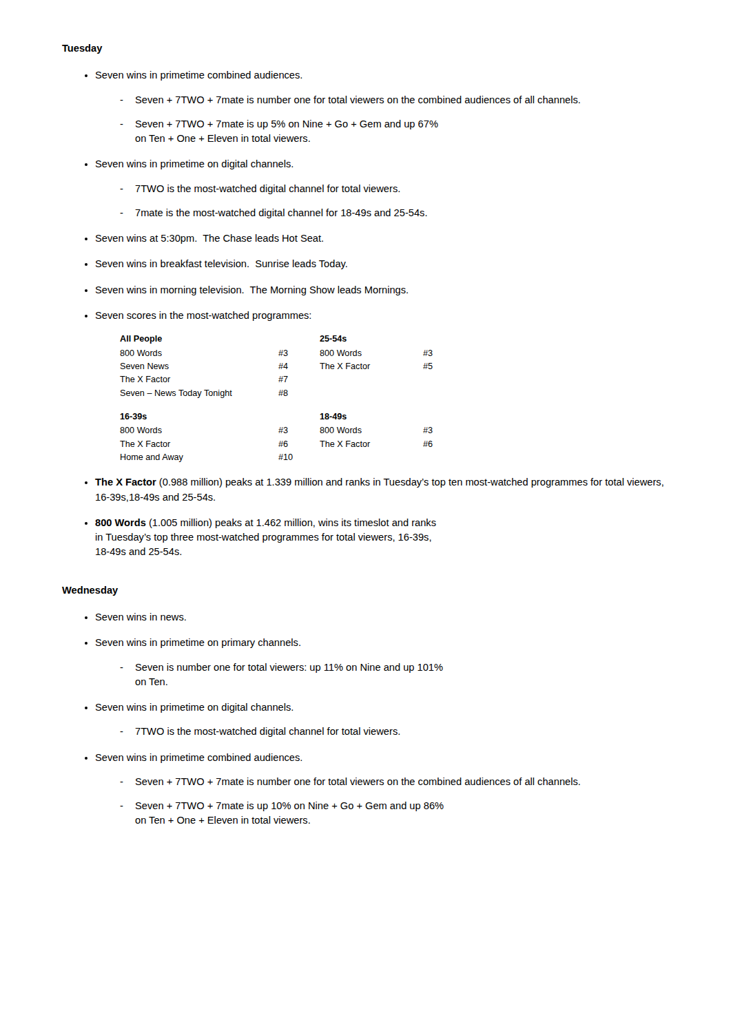Tuesday
Seven wins in primetime combined audiences.
Seven + 7TWO + 7mate is number one for total viewers on the combined audiences of all channels.
Seven + 7TWO + 7mate is up 5% on Nine + Go + Gem and up 67%
on Ten + One + Eleven in total viewers.
Seven wins in primetime on digital channels.
7TWO is the most-watched digital channel for total viewers.
7mate is the most-watched digital channel for 18-49s and 25-54s.
Seven wins at 5:30pm. The Chase leads Hot Seat.
Seven wins in breakfast television. Sunrise leads Today.
Seven wins in morning television. The Morning Show leads Mornings.
Seven scores in the most-watched programmes:
| All People | | 25-54s | |
| 800 Words | #3 | 800 Words | #3 |
| Seven News | #4 | The X Factor | #5 |
| The X Factor | #7 | | |
| Seven – News Today Tonight | #8 | | |
| 16-39s | | 18-49s | |
| 800 Words | #3 | 800 Words | #3 |
| The X Factor | #6 | The X Factor | #6 |
| Home and Away | #10 | | |
The X Factor (0.988 million) peaks at 1.339 million and ranks in Tuesday’s top ten most-watched programmes for total viewers, 16-39s,18-49s and 25-54s.
800 Words (1.005 million) peaks at 1.462 million, wins its timeslot and ranks
in Tuesday’s top three most-watched programmes for total viewers, 16-39s,
18-49s and 25-54s.
Wednesday
Seven wins in news.
Seven wins in primetime on primary channels.
Seven is number one for total viewers: up 11% on Nine and up 101%
on Ten.
Seven wins in primetime on digital channels.
7TWO is the most-watched digital channel for total viewers.
Seven wins in primetime combined audiences.
Seven + 7TWO + 7mate is number one for total viewers on the combined audiences of all channels.
Seven + 7TWO + 7mate is up 10% on Nine + Go + Gem and up 86%
on Ten + One + Eleven in total viewers.